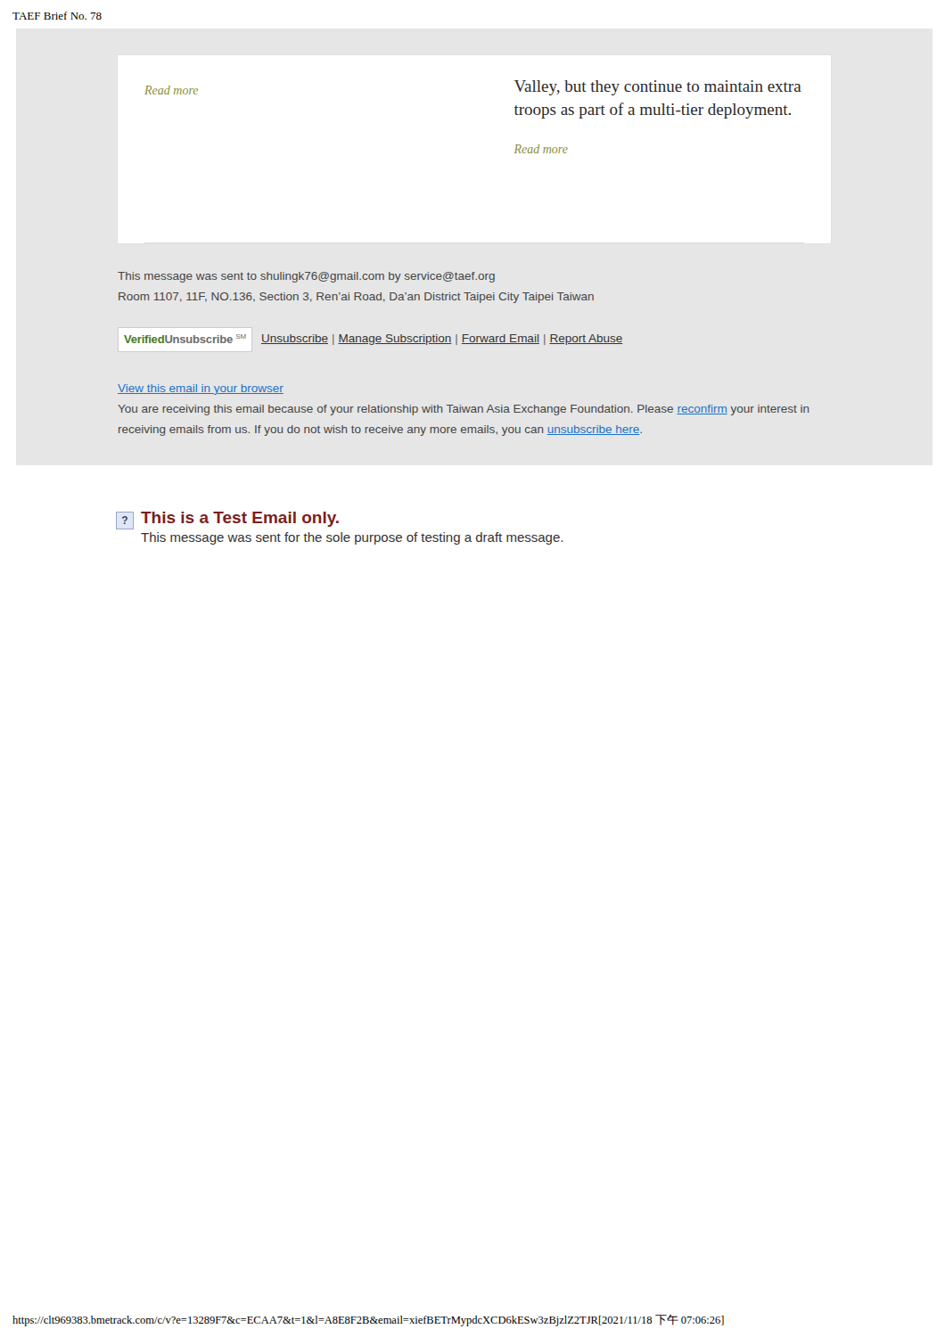TAEF Brief No. 78
Read more
Valley, but they continue to maintain extra troops as part of a multi-tier deployment.
Read more
This message was sent to shulingk76@gmail.com by service@taef.org
Room 1107, 11F, NO.136, Section 3, Ren’ai Road, Da’an District Taipei City Taipei Taiwan
Verified Unsubscribe SM Unsubscribe|Manage Subscription|Forward Email|Report Abuse
View this email in your browser
You are receiving this email because of your relationship with Taiwan Asia Exchange Foundation. Please reconfirm your interest in receiving emails from us. If you do not wish to receive any more emails, you can unsubscribe here.
?
This is a Test Email only.
This message was sent for the sole purpose of testing a draft message.
https://clt969383.bmetrack.com/c/v?e=13289F7&c=ECAA7&t=1&l=A8E8F2B&email=xiefBETrMypdcXCD6kESw3zBjzlZ2TJR[2021/11/18 下午 07:06:26]